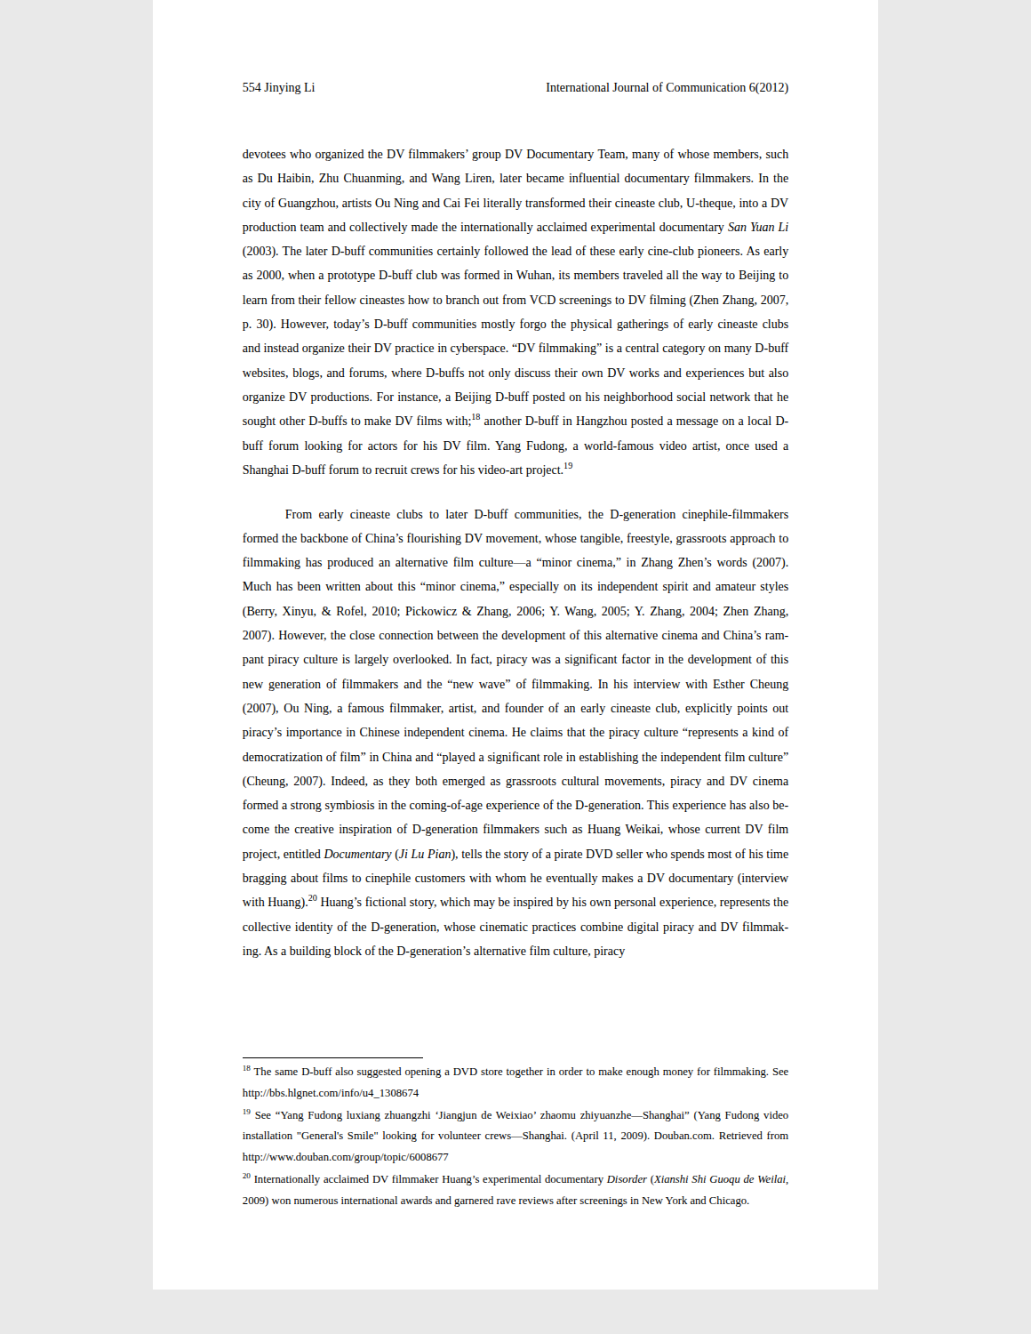554 Jinying Li International Journal of Communication 6(2012)
devotees who organized the DV filmmakers’ group DV Documentary Team, many of whose members, such as Du Haibin, Zhu Chuanming, and Wang Liren, later became influential documentary filmmakers. In the city of Guangzhou, artists Ou Ning and Cai Fei literally transformed their cineaste club, U-theque, into a DV production team and collectively made the internationally acclaimed experimental documentary San Yuan Li (2003). The later D-buff communities certainly followed the lead of these early cine-club pioneers. As early as 2000, when a prototype D-buff club was formed in Wuhan, its members traveled all the way to Beijing to learn from their fellow cineastes how to branch out from VCD screenings to DV filming (Zhen Zhang, 2007, p. 30). However, today’s D-buff communities mostly forgo the physical gatherings of early cineaste clubs and instead organize their DV practice in cyberspace. “DV filmmaking” is a central category on many D-buff websites, blogs, and forums, where D-buffs not only discuss their own DV works and experiences but also organize DV productions. For instance, a Beijing D-buff posted on his neighborhood social network that he sought other D-buffs to make DV films with;18 another D-buff in Hangzhou posted a message on a local D-buff forum looking for actors for his DV film. Yang Fudong, a world-famous video artist, once used a Shanghai D-buff forum to recruit crews for his video-art project.19
From early cineaste clubs to later D-buff communities, the D-generation cinephile-filmmakers formed the backbone of China’s flourishing DV movement, whose tangible, freestyle, grassroots approach to filmmaking has produced an alternative film culture—a “minor cinema,” in Zhang Zhen’s words (2007). Much has been written about this “minor cinema,” especially on its independent spirit and amateur styles (Berry, Xinyu, & Rofel, 2010; Pickowicz & Zhang, 2006; Y. Wang, 2005; Y. Zhang, 2004; Zhen Zhang, 2007). However, the close connection between the development of this alternative cinema and China’s rampant piracy culture is largely overlooked. In fact, piracy was a significant factor in the development of this new generation of filmmakers and the “new wave” of filmmaking. In his interview with Esther Cheung (2007), Ou Ning, a famous filmmaker, artist, and founder of an early cineaste club, explicitly points out piracy’s importance in Chinese independent cinema. He claims that the piracy culture “represents a kind of democratization of film” in China and “played a significant role in establishing the independent film culture” (Cheung, 2007). Indeed, as they both emerged as grassroots cultural movements, piracy and DV cinema formed a strong symbiosis in the coming-of-age experience of the D-generation. This experience has also become the creative inspiration of D-generation filmmakers such as Huang Weikai, whose current DV film project, entitled Documentary (Ji Lu Pian), tells the story of a pirate DVD seller who spends most of his time bragging about films to cinephile customers with whom he eventually makes a DV documentary (interview with Huang).20 Huang’s fictional story, which may be inspired by his own personal experience, represents the collective identity of the D-generation, whose cinematic practices combine digital piracy and DV filmmaking. As a building block of the D-generation’s alternative film culture, piracy
18 The same D-buff also suggested opening a DVD store together in order to make enough money for filmmaking. See http://bbs.hlgnet.com/info/u4_1308674
19 See “Yang Fudong luxiang zhuangzhi ‘Jiangjun de Weixiao’ zhaomu zhiyuanzhe—Shanghai” (Yang Fudong video installation "General's Smile" looking for volunteer crews—Shanghai. (April 11, 2009). Douban.com. Retrieved from http://www.douban.com/group/topic/6008677
20 Internationally acclaimed DV filmmaker Huang’s experimental documentary Disorder (Xianshi Shi Guoqu de Weilai, 2009) won numerous international awards and garnered rave reviews after screenings in New York and Chicago.